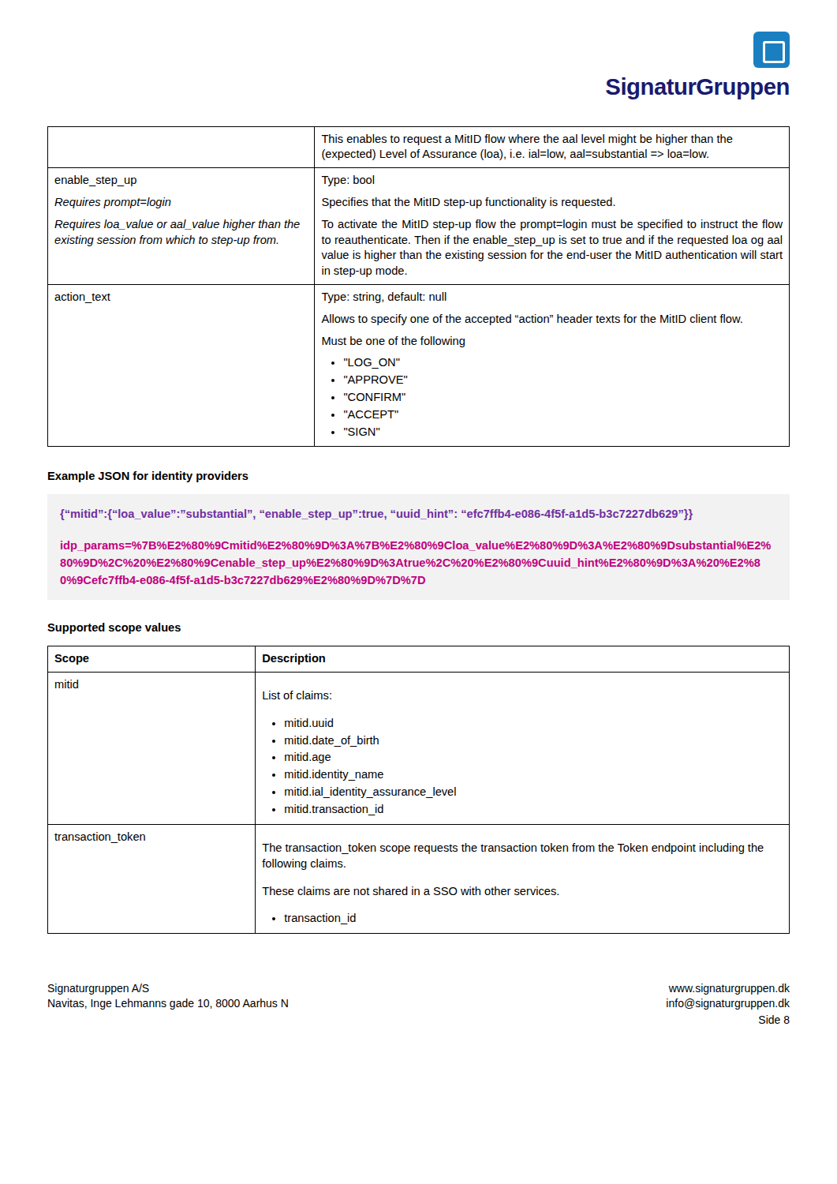SignaturGruppen
| | This enables to request a MitID flow where the aal level might be higher than the (expected) Level of Assurance (loa), i.e. ial=low, aal=substantial => loa=low. |
| enable_step_up Requires prompt=login Requires loa_value or aal_value higher than the existing session from which to step-up from. | Type: bool Specifies that the MitID step-up functionality is requested. To activate the MitID step-up flow the prompt=login must be specified to instruct the flow to reauthenticate. Then if the enable_step_up is set to true and if the requested loa og aal value is higher than the existing session for the end-user the MitID authentication will start in step-up mode. |
| action_text | Type: string, default: null Allows to specify one of the accepted “action” header texts for the MitID client flow. Must be one of the following "LOG_ON" "APPROVE" "CONFIRM" "ACCEPT" "SIGN" |
Example JSON for identity providers
{“mitid”:{“loa_value”:”substantial”, “enable_step_up”:true, “uuid_hint”: “efc7ffb4-e086-4f5f-a1d5-b3c7227db629”}}
idp_params=%7B%E2%80%9Cmitid%E2%80%9D%3A%7B%E2%80%9Cloa_value%E2%80%9D%3A%E2%80%9Dsubstantial%E2%80%9D%2C%20%E2%80%9Cenable_step_up%E2%80%9D%3Atrue%2C%20%E2%80%9Cuuid_hint%E2%80%9D%3A%20%E2%80%9Cefc7ffb4-e086-4f5f-a1d5-b3c7227db629%E2%80%9D%7D%7D
Supported scope values
| Scope | Description |
| --- | --- |
| mitid | List of claims: mitid.uuid mitid.date_of_birth mitid.age mitid.identity_name mitid.ial_identity_assurance_level mitid.transaction_id |
| transaction_token | The transaction_token scope requests the transaction token from the Token endpoint including the following claims. These claims are not shared in a SSO with other services. transaction_id |
| Signaturgruppen A/S | www.signaturgruppen.dk |
| Navitas, Inge Lehmanns gade 10, 8000 Aarhus N | info@signaturgruppen.dk |
Side 8